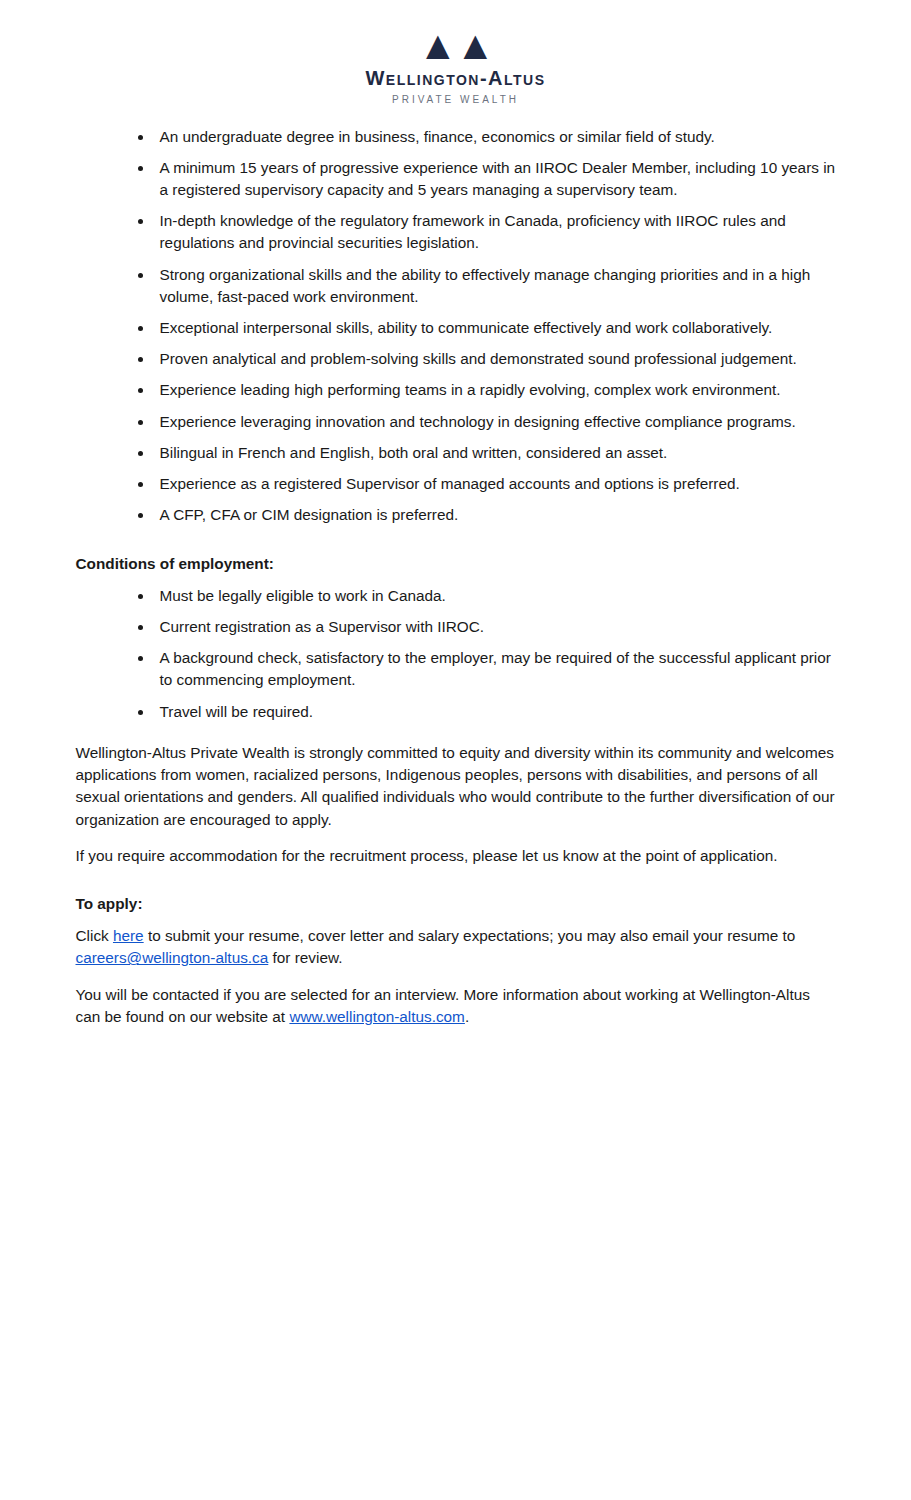▲▲
Wellington-Altus
Private Wealth
An undergraduate degree in business, finance, economics or similar field of study.
A minimum 15 years of progressive experience with an IIROC Dealer Member, including 10 years in a registered supervisory capacity and 5 years managing a supervisory team.
In-depth knowledge of the regulatory framework in Canada, proficiency with IIROC rules and regulations and provincial securities legislation.
Strong organizational skills and the ability to effectively manage changing priorities and in a high volume, fast-paced work environment.
Exceptional interpersonal skills, ability to communicate effectively and work collaboratively.
Proven analytical and problem-solving skills and demonstrated sound professional judgement.
Experience leading high performing teams in a rapidly evolving, complex work environment.
Experience leveraging innovation and technology in designing effective compliance programs.
Bilingual in French and English, both oral and written, considered an asset.
Experience as a registered Supervisor of managed accounts and options is preferred.
A CFP, CFA or CIM designation is preferred.
Conditions of employment:
Must be legally eligible to work in Canada.
Current registration as a Supervisor with IIROC.
A background check, satisfactory to the employer, may be required of the successful applicant prior to commencing employment.
Travel will be required.
Wellington-Altus Private Wealth is strongly committed to equity and diversity within its community and welcomes applications from women, racialized persons, Indigenous peoples, persons with disabilities, and persons of all sexual orientations and genders. All qualified individuals who would contribute to the further diversification of our organization are encouraged to apply.
If you require accommodation for the recruitment process, please let us know at the point of application.
To apply:
Click here to submit your resume, cover letter and salary expectations; you may also email your resume to careers@wellington-altus.ca for review.
You will be contacted if you are selected for an interview. More information about working at Wellington-Altus can be found on our website at www.wellington-altus.com.